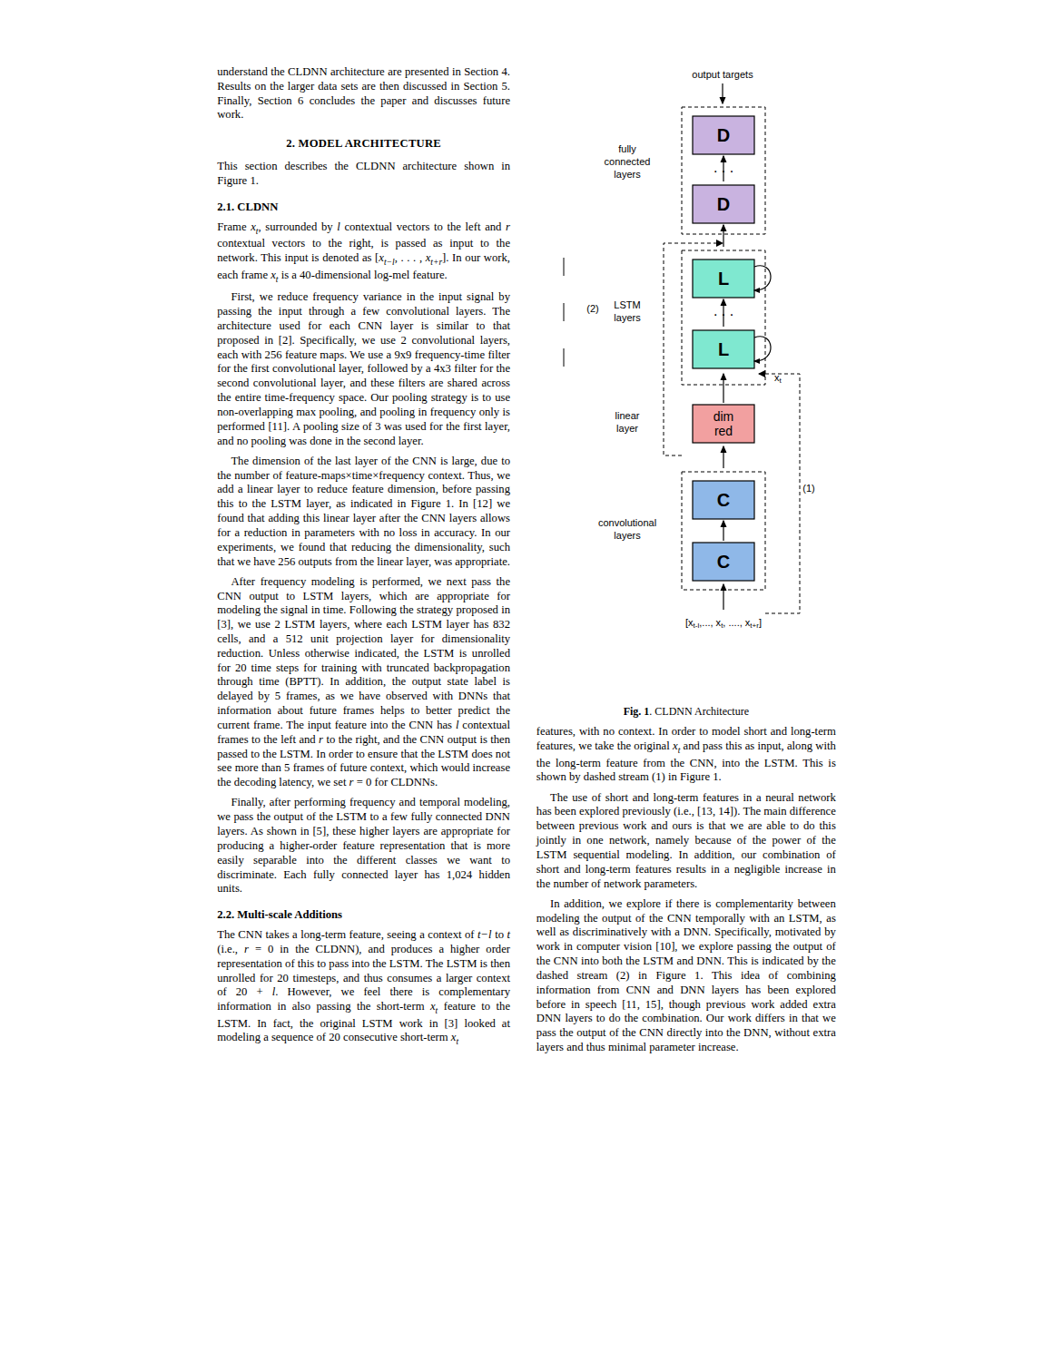understand the CLDNN architecture are presented in Section 4. Results on the larger data sets are then discussed in Section 5. Finally, Section 6 concludes the paper and discusses future work.
2. Model Architecture
This section describes the CLDNN architecture shown in Figure 1.
2.1. CLDNN
Frame xt, surrounded by l contextual vectors to the left and r contextual vectors to the right, is passed as input to the network. This input is denoted as [xt−l, . . . , xt+r]. In our work, each frame xt is a 40-dimensional log-mel feature.
First, we reduce frequency variance in the input signal by passing the input through a few convolutional layers. The architecture used for each CNN layer is similar to that proposed in [2]. Specifically, we use 2 convolutional layers, each with 256 feature maps. We use a 9x9 frequency-time filter for the first convolutional layer, followed by a 4x3 filter for the second convolutional layer, and these filters are shared across the entire time-frequency space. Our pooling strategy is to use non-overlapping max pooling, and pooling in frequency only is performed [11]. A pooling size of 3 was used for the first layer, and no pooling was done in the second layer.
The dimension of the last layer of the CNN is large, due to the number of feature-maps×time×frequency context. Thus, we add a linear layer to reduce feature dimension, before passing this to the LSTM layer, as indicated in Figure 1. In [12] we found that adding this linear layer after the CNN layers allows for a reduction in parameters with no loss in accuracy. In our experiments, we found that reducing the dimensionality, such that we have 256 outputs from the linear layer, was appropriate.
After frequency modeling is performed, we next pass the CNN output to LSTM layers, which are appropriate for modeling the signal in time. Following the strategy proposed in [3], we use 2 LSTM layers, where each LSTM layer has 832 cells, and a 512 unit projection layer for dimensionality reduction. Unless otherwise indicated, the LSTM is unrolled for 20 time steps for training with truncated backpropagation through time (BPTT). In addition, the output state label is delayed by 5 frames, as we have observed with DNNs that information about future frames helps to better predict the current frame. The input feature into the CNN has l contextual frames to the left and r to the right, and the CNN output is then passed to the LSTM. In order to ensure that the LSTM does not see more than 5 frames of future context, which would increase the decoding latency, we set r = 0 for CLDNNs.
Finally, after performing frequency and temporal modeling, we pass the output of the LSTM to a few fully connected DNN layers. As shown in [5], these higher layers are appropriate for producing a higher-order feature representation that is more easily separable into the different classes we want to discriminate. Each fully connected layer has 1,024 hidden units.
2.2. Multi-scale Additions
The CNN takes a long-term feature, seeing a context of t−l to t (i.e., r = 0 in the CLDNN), and produces a higher order representation of this to pass into the LSTM. The LSTM is then unrolled for 20 timesteps, and thus consumes a larger context of 20 + l. However, we feel there is complementary information in also passing the short-term xt feature to the LSTM. In fact, the original LSTM work in [3] looked at modeling a sequence of 20 consecutive short-term xt
output targets D . . . D fully connected layers L . . . L LSTM layers (2) xt dim red linear layer C C convolutional layers [xt-l,..., xt, ...., xt+r] (1)
Fig. 1. CLDNN Architecture
features, with no context. In order to model short and long-term features, we take the original xt and pass this as input, along with the long-term feature from the CNN, into the LSTM. This is shown by dashed stream (1) in Figure 1.
The use of short and long-term features in a neural network has been explored previously (i.e., [13, 14]). The main difference between previous work and ours is that we are able to do this jointly in one network, namely because of the power of the LSTM sequential modeling. In addition, our combination of short and long-term features results in a negligible increase in the number of network parameters.
In addition, we explore if there is complementarity between modeling the output of the CNN temporally with an LSTM, as well as discriminatively with a DNN. Specifically, motivated by work in computer vision [10], we explore passing the output of the CNN into both the LSTM and DNN. This is indicated by the dashed stream (2) in Figure 1. This idea of combining information from CNN and DNN layers has been explored before in speech [11, 15], though previous work added extra DNN layers to do the combination. Our work differs in that we pass the output of the CNN directly into the DNN, without extra layers and thus minimal parameter increase.